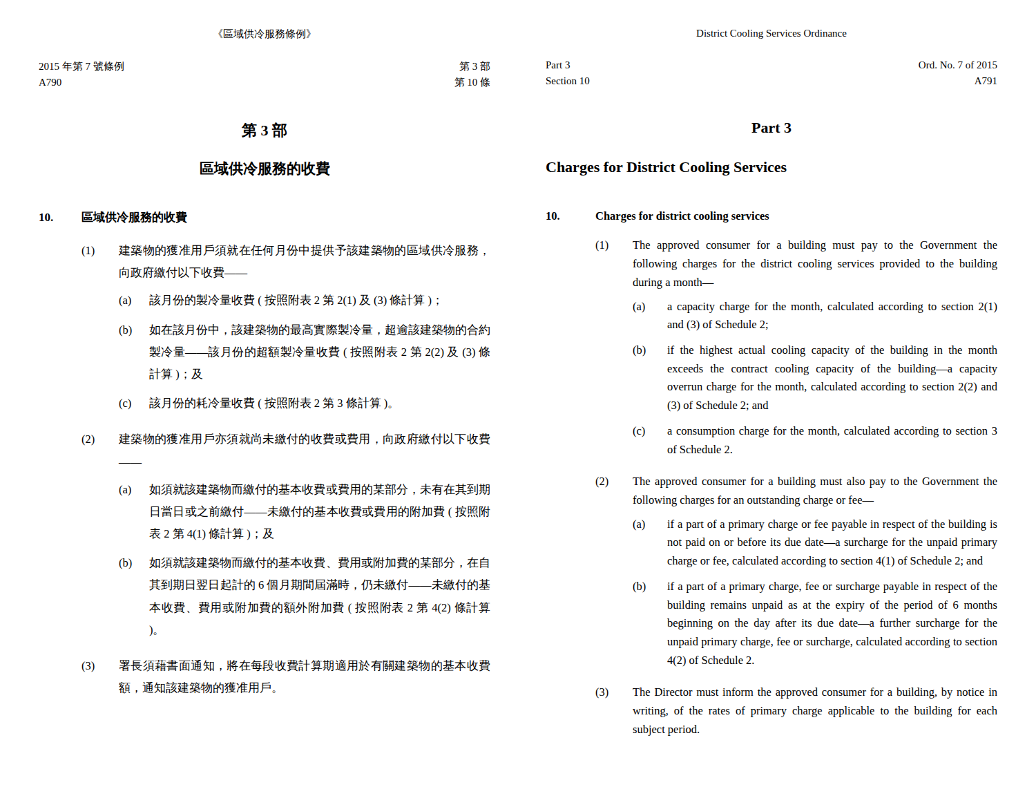《區域供冷服務條例》
2015 年第 7 號條例
A790
第 3 部
第 10 條
第 3 部
區域供冷服務的收費
10.
區域供冷服務的收費
(1)
建築物的獲准用戶須就在任何月份中提供予該建築物的區域供冷服務，向政府繳付以下收費——
(a)
該月份的製冷量收費 ( 按照附表 2 第 2(1) 及 (3) 條計算 )；
(b)
如在該月份中，該建築物的最高實際製冷量，超逾該建築物的合約製冷量——該月份的超額製冷量收費 ( 按照附表 2 第 2(2) 及 (3) 條計算 )；及
(c)
該月份的耗冷量收費 ( 按照附表 2 第 3 條計算 )。
(2)
建築物的獲准用戶亦須就尚未繳付的收費或費用，向政府繳付以下收費——
(a)
如須就該建築物而繳付的基本收費或費用的某部分，未有在其到期日當日或之前繳付——未繳付的基本收費或費用的附加費 ( 按照附表 2 第 4(1) 條計算 )；及
(b)
如須就該建築物而繳付的基本收費、費用或附加費的某部分，在自其到期日翌日起計的 6 個月期間屆滿時，仍未繳付——未繳付的基本收費、費用或附加費的額外附加費 ( 按照附表 2 第 4(2) 條計算 )。
(3)
署長須藉書面通知，將在每段收費計算期適用於有關建築物的基本收費額，通知該建築物的獲准用戶。
District Cooling Services Ordinance
Part 3
Section 10
Ord. No. 7 of 2015
A791
Part 3
Charges for District Cooling Services
10.
Charges for district cooling services
(1)
The approved consumer for a building must pay to the Government the following charges for the district cooling services provided to the building during a month—
(a)
a capacity charge for the month, calculated according to section 2(1) and (3) of Schedule 2;
(b)
if the highest actual cooling capacity of the building in the month exceeds the contract cooling capacity of the building—a capacity overrun charge for the month, calculated according to section 2(2) and (3) of Schedule 2; and
(c)
a consumption charge for the month, calculated according to section 3 of Schedule 2.
(2)
The approved consumer for a building must also pay to the Government the following charges for an outstanding charge or fee—
(a)
if a part of a primary charge or fee payable in respect of the building is not paid on or before its due date—a surcharge for the unpaid primary charge or fee, calculated according to section 4(1) of Schedule 2; and
(b)
if a part of a primary charge, fee or surcharge payable in respect of the building remains unpaid as at the expiry of the period of 6 months beginning on the day after its due date—a further surcharge for the unpaid primary charge, fee or surcharge, calculated according to section 4(2) of Schedule 2.
(3)
The Director must inform the approved consumer for a building, by notice in writing, of the rates of primary charge applicable to the building for each subject period.